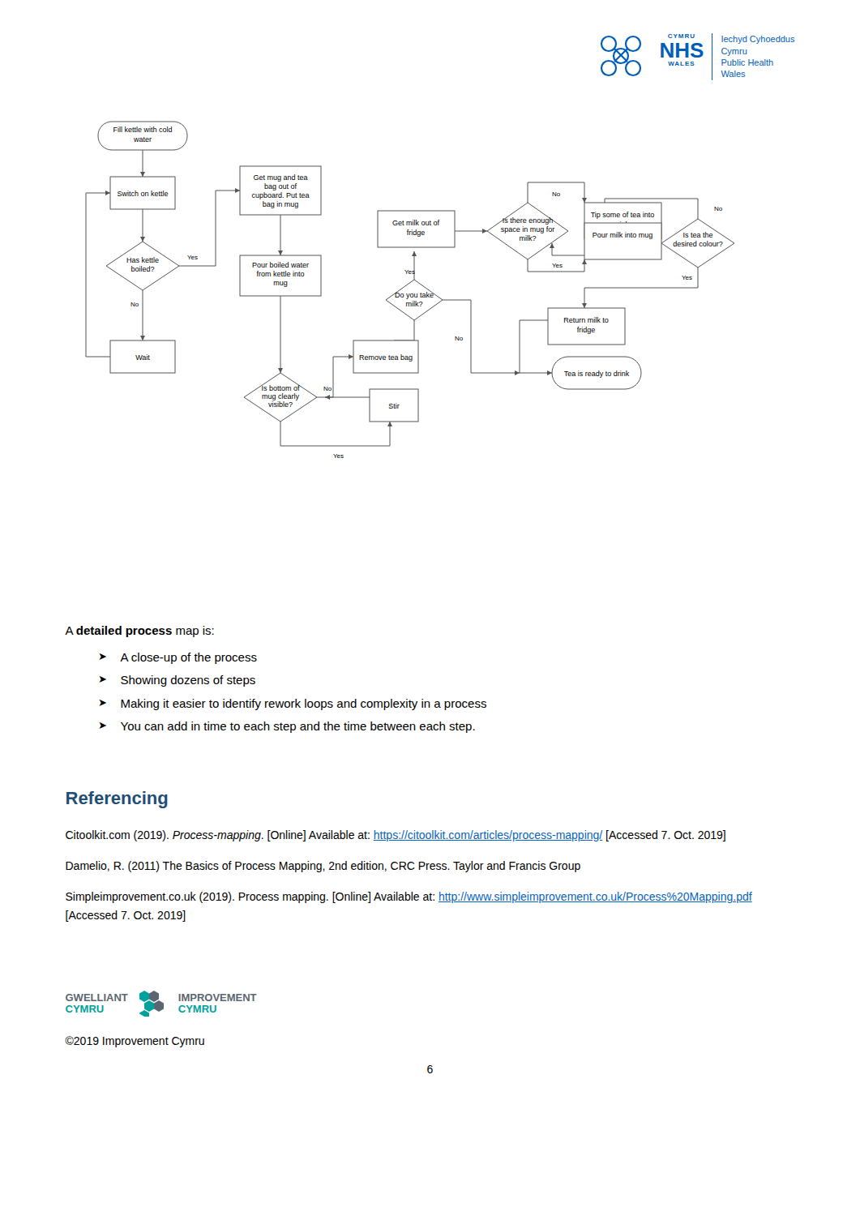CYMRU NHS WALES
Iechyd Cyhoeddus
Cymru
Public Health
Wales
Fill kettle with cold water Switch on kettle Has kettle boiled? Yes No Wait Get mug and tea bag out of cupboard. Put tea bag in mug Pour boiled water from kettle into mug Is bottom of mug clearly visible? No Yes Remove tea bag Stir Do you take milk? Yes No Get milk out of fridge Is there enough space in mug for milk? No Yes Tip some of tea into sink Pour milk into mug Is tea the desired colour? No Yes Return milk to fridge Tea is ready to drink
A detailed process map is:
A close-up of the process
Showing dozens of steps
Making it easier to identify rework loops and complexity in a process
You can add in time to each step and the time between each step.
Referencing
Citoolkit.com (2019). Process-mapping. [Online] Available at: https://citoolkit.com/articles/process-mapping/ [Accessed 7. Oct. 2019]
Damelio, R. (2011) The Basics of Process Mapping, 2nd edition, CRC Press. Taylor and Francis Group
Simpleimprovement.co.uk (2019). Process mapping. [Online] Available at: http://www.simpleimprovement.co.uk/Process%20Mapping.pdf [Accessed 7. Oct. 2019]
GWELLIANT
CYMRU
IMPROVEMENT
CYMRU
©2019 Improvement Cymru
6